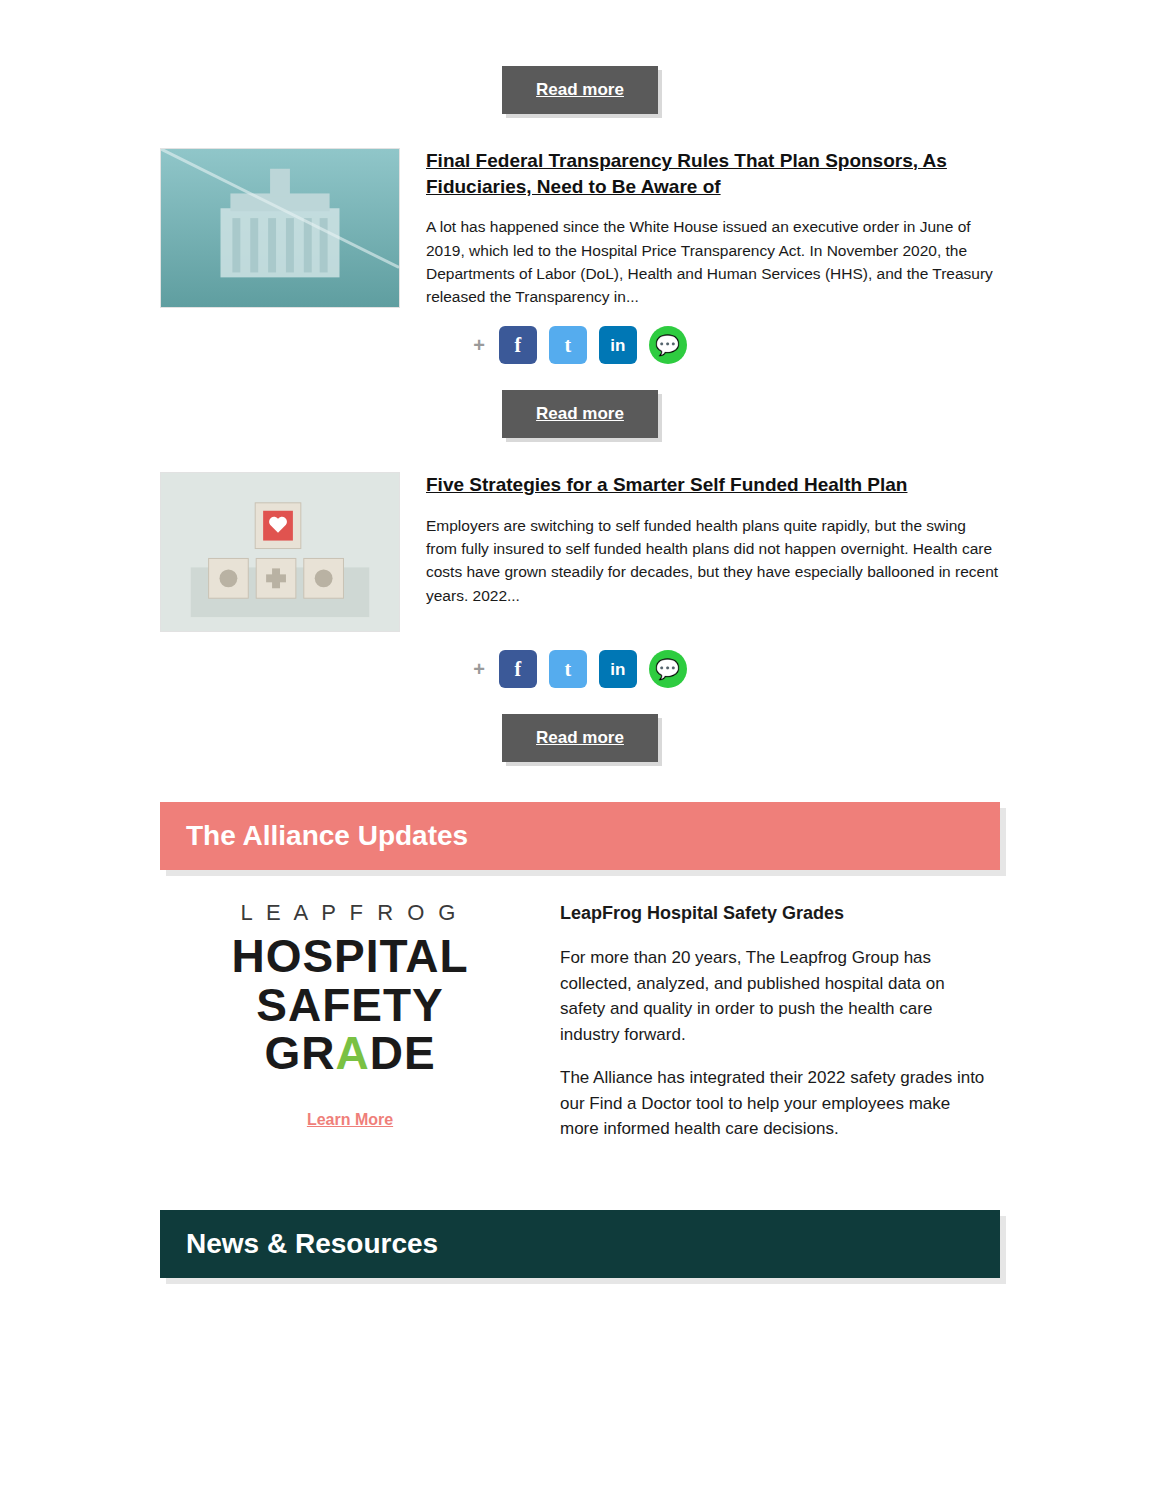Read more
Final Federal Transparency Rules That Plan Sponsors, As Fiduciaries, Need to Be Aware of
A lot has happened since the White House issued an executive order in June of 2019, which led to the Hospital Price Transparency Act. In November 2020, the Departments of Labor (DoL), Health and Human Services (HHS), and the Treasury released the Transparency in...
+ f t in 💬
Read more
Five Strategies for a Smarter Self Funded Health Plan
Employers are switching to self funded health plans quite rapidly, but the swing from fully insured to self funded health plans did not happen overnight. Health care costs have grown steadily for decades, but they have especially ballooned in recent years. 2022...
+ f t in 💬
Read more
The Alliance Updates
L E A P F R O G
HOSPITAL
SAFETY GRADE
Learn More
LeapFrog Hospital Safety Grades
For more than 20 years, The Leapfrog Group has collected, analyzed, and published hospital data on safety and quality in order to push the health care industry forward.
The Alliance has integrated their 2022 safety grades into our Find a Doctor tool to help your employees make more informed health care decisions.
News & Resources